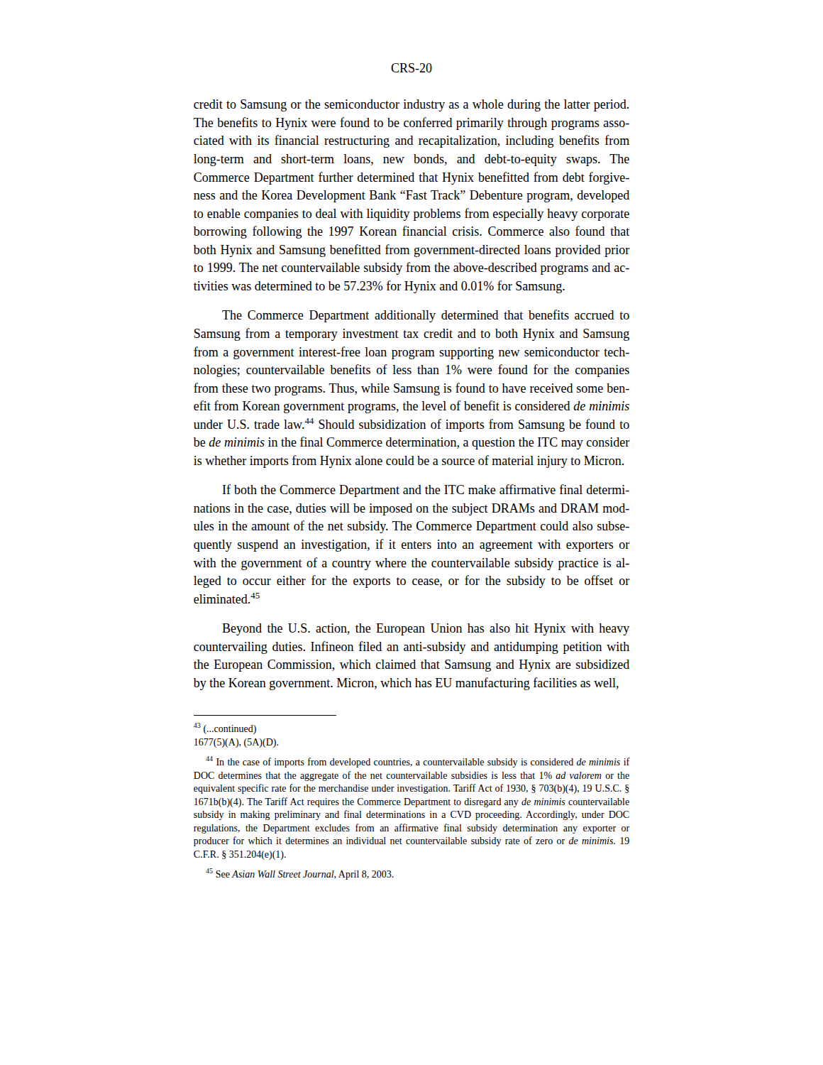CRS-20
credit to Samsung or the semiconductor industry as a whole during the latter period. The benefits to Hynix were found to be conferred primarily through programs associated with its financial restructuring and recapitalization, including benefits from long-term and short-term loans, new bonds, and debt-to-equity swaps. The Commerce Department further determined that Hynix benefitted from debt forgiveness and the Korea Development Bank “Fast Track” Debenture program, developed to enable companies to deal with liquidity problems from especially heavy corporate borrowing following the 1997 Korean financial crisis. Commerce also found that both Hynix and Samsung benefitted from government-directed loans provided prior to 1999. The net countervailable subsidy from the above-described programs and activities was determined to be 57.23% for Hynix and 0.01% for Samsung.
The Commerce Department additionally determined that benefits accrued to Samsung from a temporary investment tax credit and to both Hynix and Samsung from a government interest-free loan program supporting new semiconductor technologies; countervailable benefits of less than 1% were found for the companies from these two programs. Thus, while Samsung is found to have received some benefit from Korean government programs, the level of benefit is considered de minimis under U.S. trade law.44 Should subsidization of imports from Samsung be found to be de minimis in the final Commerce determination, a question the ITC may consider is whether imports from Hynix alone could be a source of material injury to Micron.
If both the Commerce Department and the ITC make affirmative final determinations in the case, duties will be imposed on the subject DRAMs and DRAM modules in the amount of the net subsidy. The Commerce Department could also subsequently suspend an investigation, if it enters into an agreement with exporters or with the government of a country where the countervailable subsidy practice is alleged to occur either for the exports to cease, or for the subsidy to be offset or eliminated.45
Beyond the U.S. action, the European Union has also hit Hynix with heavy countervailing duties. Infineon filed an anti-subsidy and antidumping petition with the European Commission, which claimed that Samsung and Hynix are subsidized by the Korean government. Micron, which has EU manufacturing facilities as well,
43 (...continued)
1677(5)(A), (5A)(D).
44 In the case of imports from developed countries, a countervailable subsidy is considered de minimis if DOC determines that the aggregate of the net countervailable subsidies is less that 1% ad valorem or the equivalent specific rate for the merchandise under investigation. Tariff Act of 1930, § 703(b)(4), 19 U.S.C. § 1671b(b)(4). The Tariff Act requires the Commerce Department to disregard any de minimis countervailable subsidy in making preliminary and final determinations in a CVD proceeding. Accordingly, under DOC regulations, the Department excludes from an affirmative final subsidy determination any exporter or producer for which it determines an individual net countervailable subsidy rate of zero or de minimis. 19 C.F.R. § 351.204(e)(1).
45 See Asian Wall Street Journal, April 8, 2003.